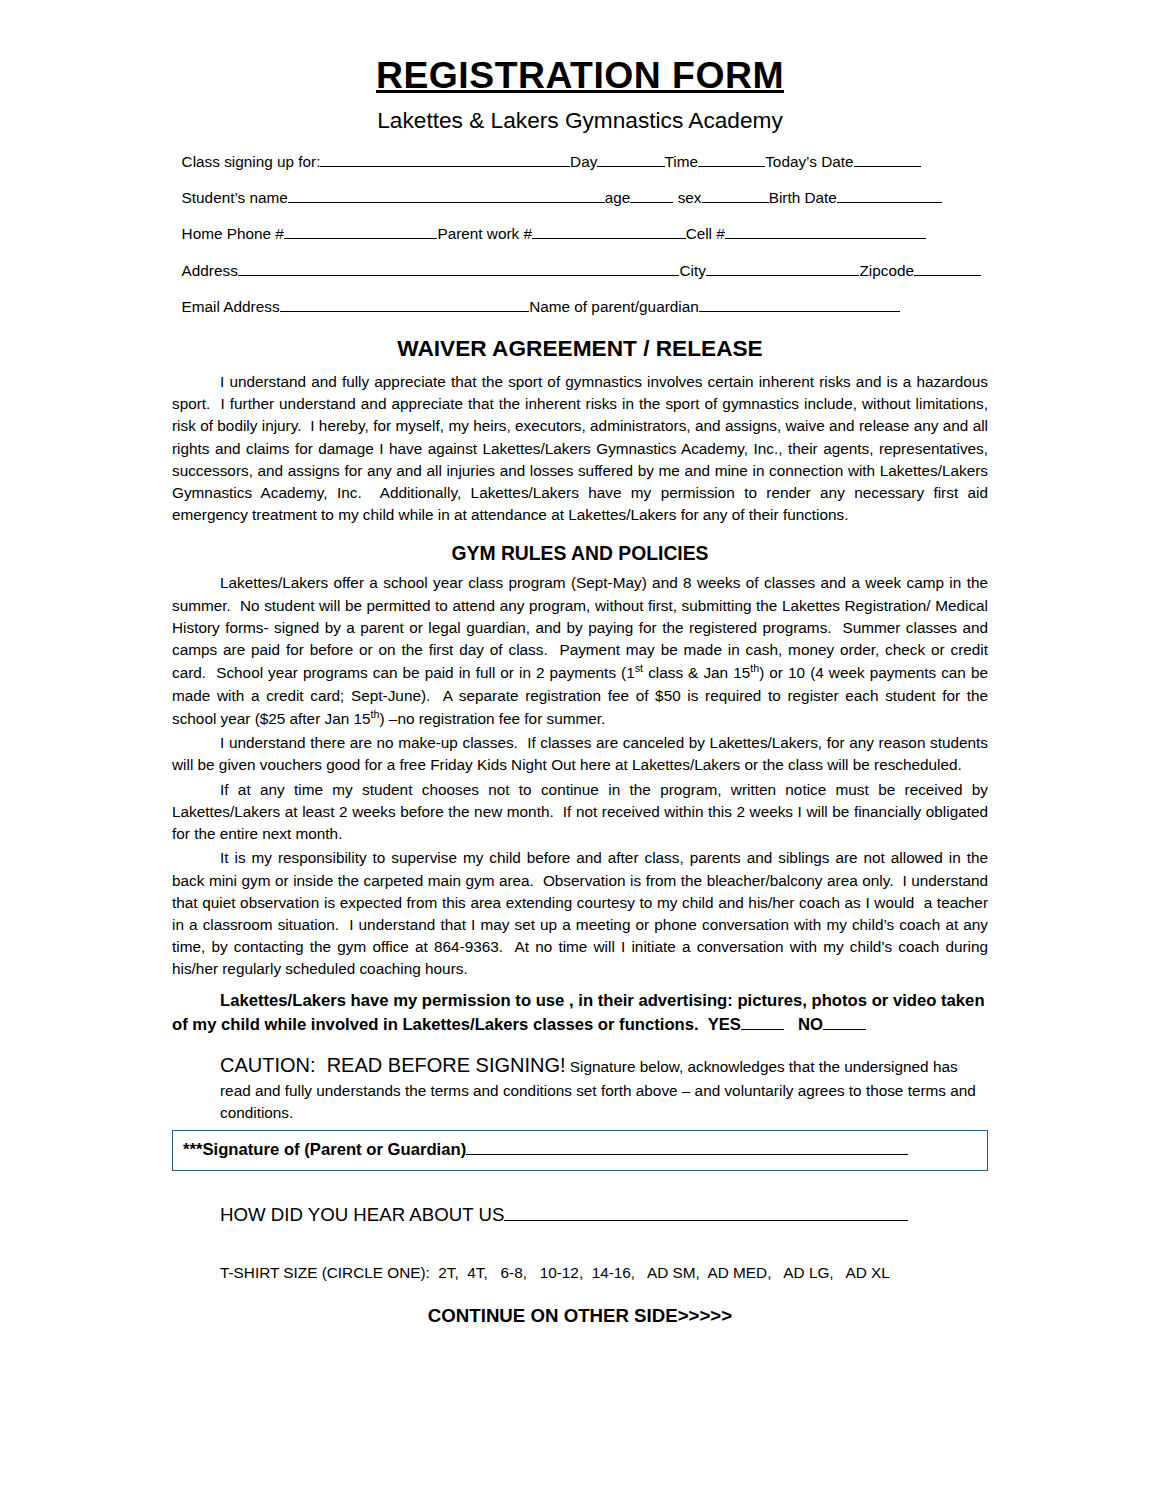REGISTRATION FORM
Lakettes & Lakers Gymnastics Academy
Class signing up for: Day Time Today’s Date
Student’s name age sex Birth Date
Home Phone # Parent work # Cell #
Address City Zipcode
Email Address Name of parent/guardian
WAIVER AGREEMENT / RELEASE
I understand and fully appreciate that the sport of gymnastics involves certain inherent risks and is a hazardous sport. I further understand and appreciate that the inherent risks in the sport of gymnastics include, without limitations, risk of bodily injury. I hereby, for myself, my heirs, executors, administrators, and assigns, waive and release any and all rights and claims for damage I have against Lakettes/Lakers Gymnastics Academy, Inc., their agents, representatives, successors, and assigns for any and all injuries and losses suffered by me and mine in connection with Lakettes/Lakers Gymnastics Academy, Inc. Additionally, Lakettes/Lakers have my permission to render any necessary first aid emergency treatment to my child while in at attendance at Lakettes/Lakers for any of their functions.
GYM RULES AND POLICIES
Lakettes/Lakers offer a school year class program (Sept-May) and 8 weeks of classes and a week camp in the summer. No student will be permitted to attend any program, without first, submitting the Lakettes Registration/ Medical History forms- signed by a parent or legal guardian, and by paying for the registered programs. Summer classes and camps are paid for before or on the first day of class. Payment may be made in cash, money order, check or credit card. School year programs can be paid in full or in 2 payments (1st class & Jan 15th) or 10 (4 week payments can be made with a credit card; Sept-June). A separate registration fee of $50 is required to register each student for the school year ($25 after Jan 15th) –no registration fee for summer.
I understand there are no make-up classes. If classes are canceled by Lakettes/Lakers, for any reason students will be given vouchers good for a free Friday Kids Night Out here at Lakettes/Lakers or the class will be rescheduled.
If at any time my student chooses not to continue in the program, written notice must be received by Lakettes/Lakers at least 2 weeks before the new month. If not received within this 2 weeks I will be financially obligated for the entire next month.
It is my responsibility to supervise my child before and after class, parents and siblings are not allowed in the back mini gym or inside the carpeted main gym area. Observation is from the bleacher/balcony area only. I understand that quiet observation is expected from this area extending courtesy to my child and his/her coach as I would a teacher in a classroom situation. I understand that I may set up a meeting or phone conversation with my child’s coach at any time, by contacting the gym office at 864-9363. At no time will I initiate a conversation with my child’s coach during his/her regularly scheduled coaching hours.
Lakettes/Lakers have my permission to use , in their advertising: pictures, photos or video taken of my child while involved in Lakettes/Lakers classes or functions. YES NO
CAUTION: READ BEFORE SIGNING! Signature below, acknowledges that the undersigned has read and fully understands the terms and conditions set forth above – and voluntarily agrees to those terms and conditions.
***Signature of (Parent or Guardian)
HOW DID YOU HEAR ABOUT US
T-SHIRT SIZE (CIRCLE ONE): 2T, 4T, 6-8, 10-12, 14-16, AD SM, AD MED, AD LG, AD XL
CONTINUE ON OTHER SIDE>>>>>